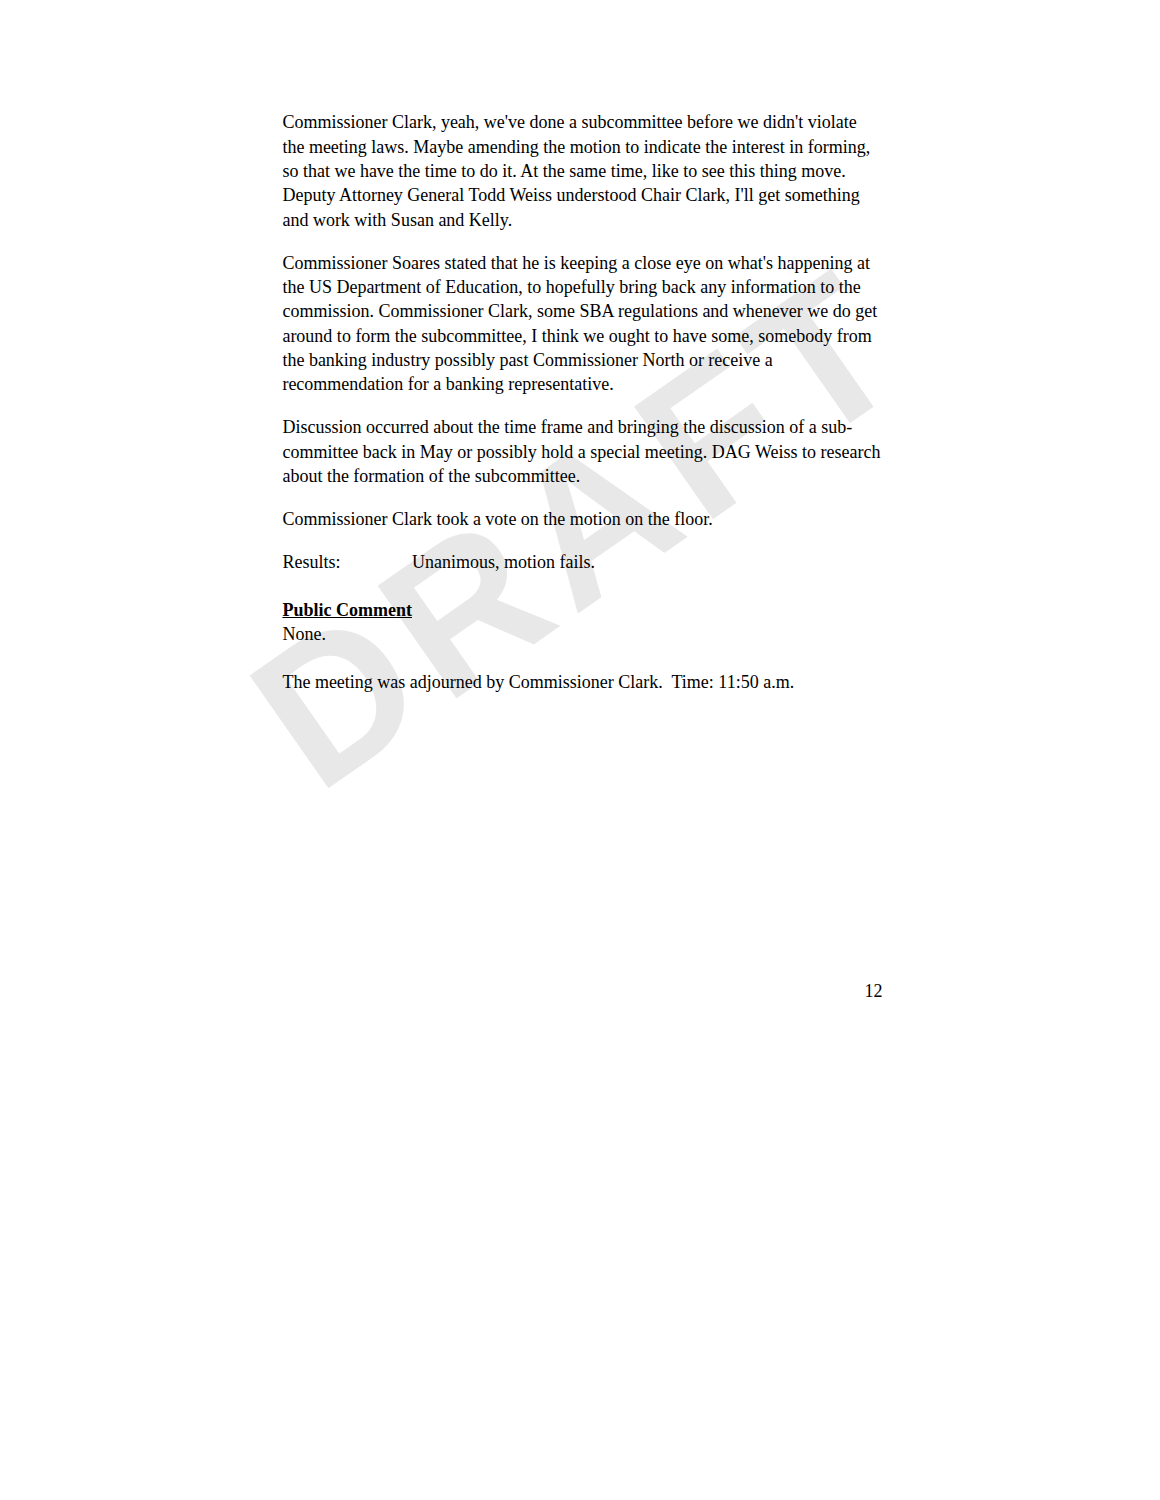DRAFT
Commissioner Clark, yeah, we've done a subcommittee before we didn't violate the meeting laws. Maybe amending the motion to indicate the interest in forming, so that we have the time to do it. At the same time, like to see this thing move. Deputy Attorney General Todd Weiss understood Chair Clark, I'll get something and work with Susan and Kelly.
Commissioner Soares stated that he is keeping a close eye on what's happening at the US Department of Education, to hopefully bring back any information to the commission. Commissioner Clark, some SBA regulations and whenever we do get around to form the subcommittee, I think we ought to have some, somebody from the banking industry possibly past Commissioner North or receive a recommendation for a banking representative.
Discussion occurred about the time frame and bringing the discussion of a sub-committee back in May or possibly hold a special meeting. DAG Weiss to research about the formation of the subcommittee.
Commissioner Clark took a vote on the motion on the floor.
Results: Unanimous, motion fails.
Public Comment
None.
The meeting was adjourned by Commissioner Clark. Time: 11:50 a.m.
12